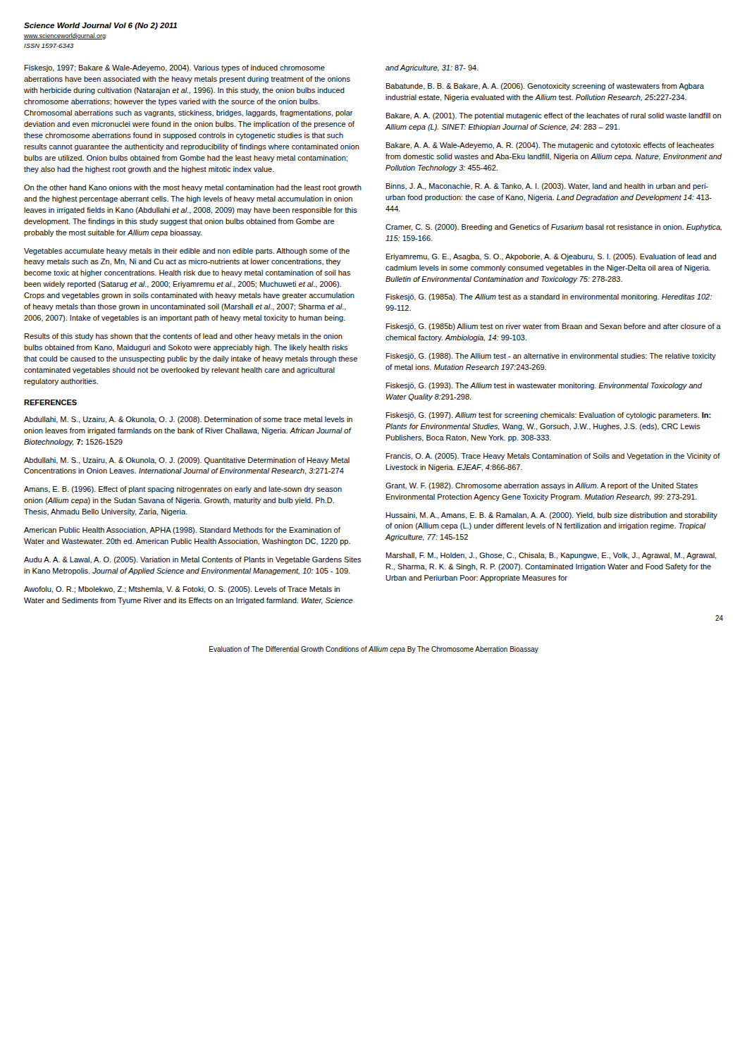Science World Journal Vol 6 (No 2) 2011
www.scienceworldjournal.org
ISSN 1597-6343
Fiskesjo, 1997; Bakare & Wale-Adeyemo, 2004). Various types of induced chromosome aberrations have been associated with the heavy metals present during treatment of the onions with herbicide during cultivation (Natarajan et al., 1996). In this study, the onion bulbs induced chromosome aberrations; however the types varied with the source of the onion bulbs. Chromosomal aberrations such as vagrants, stickiness, bridges, laggards, fragmentations, polar deviation and even micronuclei were found in the onion bulbs. The implication of the presence of these chromosome aberrations found in supposed controls in cytogenetic studies is that such results cannot guarantee the authenticity and reproducibility of findings where contaminated onion bulbs are utilized. Onion bulbs obtained from Gombe had the least heavy metal contamination; they also had the highest root growth and the highest mitotic index value.
On the other hand Kano onions with the most heavy metal contamination had the least root growth and the highest percentage aberrant cells. The high levels of heavy metal accumulation in onion leaves in irrigated fields in Kano (Abdullahi et al., 2008, 2009) may have been responsible for this development. The findings in this study suggest that onion bulbs obtained from Gombe are probably the most suitable for Allium cepa bioassay.
Vegetables accumulate heavy metals in their edible and non edible parts. Although some of the heavy metals such as Zn, Mn, Ni and Cu act as micro-nutrients at lower concentrations, they become toxic at higher concentrations. Health risk due to heavy metal contamination of soil has been widely reported (Satarug et al., 2000; Eriyamremu et al., 2005; Muchuweti et al., 2006). Crops and vegetables grown in soils contaminated with heavy metals have greater accumulation of heavy metals than those grown in uncontaminated soil (Marshall et al., 2007; Sharma et al., 2006, 2007). Intake of vegetables is an important path of heavy metal toxicity to human being.
Results of this study has shown that the contents of lead and other heavy metals in the onion bulbs obtained from Kano, Maiduguri and Sokoto were appreciably high. The likely health risks that could be caused to the unsuspecting public by the daily intake of heavy metals through these contaminated vegetables should not be overlooked by relevant health care and agricultural regulatory authorities.
REFERENCES
Abdullahi, M. S., Uzairu, A. & Okunola, O. J. (2008). Determination of some trace metal levels in onion leaves from irrigated farmlands on the bank of River Challawa, Nigeria. African Journal of Biotechnology, 7: 1526-1529
Abdullahi, M. S., Uzairu, A. & Okunola, O. J. (2009). Quantitative Determination of Heavy Metal Concentrations in Onion Leaves. International Journal of Environmental Research, 3: 271-274
Amans, E. B. (1996). Effect of plant spacing nitrogenrates on early and late-sown dry season onion (Allium cepa) in the Sudan Savana of Nigeria. Growth, maturity and bulb yield. Ph.D. Thesis, Ahmadu Bello University, Zaria, Nigeria.
American Public Health Association, APHA (1998). Standard Methods for the Examination of Water and Wastewater. 20th ed. American Public Health Association, Washington DC, 1220 pp.
Audu A. A. & Lawal, A. O. (2005). Variation in Metal Contents of Plants in Vegetable Gardens Sites in Kano Metropolis. Journal of Applied Science and Environmental Management, 10: 105 - 109.
Awofolu, O. R.; Mbolekwo, Z.; Mtshemla, V. & Fotoki, O. S. (2005). Levels of Trace Metals in Water and Sediments from Tyume River and its Effects on an Irrigated farmland. Water, Science and Agriculture, 31: 87- 94.
Babatunde, B. B. & Bakare, A. A. (2006). Genotoxicity screening of wastewaters from Agbara industrial estate, Nigeria evaluated with the Allium test. Pollution Research, 25: 227-234.
Bakare, A. A. (2001). The potential mutagenic effect of the leachates of rural solid waste landfill on Allium cepa (L). SINET: Ethiopian Journal of Science, 24: 283 – 291.
Bakare, A. A. & Wale-Adeyemo, A. R. (2004). The mutagenic and cytotoxic effects of leacheates from domestic solid wastes and Aba-Eku landfill, Nigeria on Allium cepa. Nature, Environment and Pollution Technology 3: 455-462.
Binns, J. A., Maconachie, R. A. & Tanko, A. I. (2003). Water, land and health in urban and peri-urban food production: the case of Kano, Nigeria. Land Degradation and Development 14: 413-444.
Cramer, C. S. (2000). Breeding and Genetics of Fusarium basal rot resistance in onion. Euphytica, 115: 159-166.
Eriyamremu, G. E., Asagba, S. O., Akpoborie, A. & Ojeaburu, S. I. (2005). Evaluation of lead and cadmium levels in some commonly consumed vegetables in the Niger-Delta oil area of Nigeria. Bulletin of Environmental Contamination and Toxicology 75: 278-283.
Fiskesjö, G. (1985a). The Allium test as a standard in environmental monitoring. Hereditas 102: 99-112.
Fiskesjö, G. (1985b) Allium test on river water from Braan and Sexan before and after closure of a chemical factory. Ambiologia, 14: 99-103.
Fiskesjö, G. (1988). The Allium test - an alternative in environmental studies: The relative toxicity of metal ions. Mutation Research 197: 243-269.
Fiskesjö, G. (1993). The Allium test in wastewater monitoring. Environmental Toxicology and Water Quality 8: 291-298.
Fiskesjö, G. (1997). Allium test for screening chemicals: Evaluation of cytologic parameters. In: Plants for Environmental Studies, Wang, W., Gorsuch, J.W., Hughes, J.S. (eds), CRC Lewis Publishers, Boca Raton, New York. pp. 308-333.
Francis, O. A. (2005). Trace Heavy Metals Contamination of Soils and Vegetation in the Vicinity of Livestock in Nigeria. EJEAF, 4: 866-867.
Grant, W. F. (1982). Chromosome aberration assays in Allium. A report of the United States Environmental Protection Agency Gene Toxicity Program. Mutation Research, 99: 273-291.
Hussaini, M. A., Amans, E. B. & Ramalan, A. A. (2000). Yield, bulb size distribution and storability of onion (Allium cepa (L.) under different levels of N fertilization and irrigation regime. Tropical Agriculture, 77: 145-152
Marshall, F. M., Holden, J., Ghose, C., Chisala, B., Kapungwe, E., Volk, J., Agrawal, M., Agrawal, R., Sharma, R. K. & Singh, R. P. (2007). Contaminated Irrigation Water and Food Safety for the Urban and Periurban Poor: Appropriate Measures for
24
Evaluation of The Differential Growth Conditions of Allium cepa By The Chromosome Aberration Bioassay